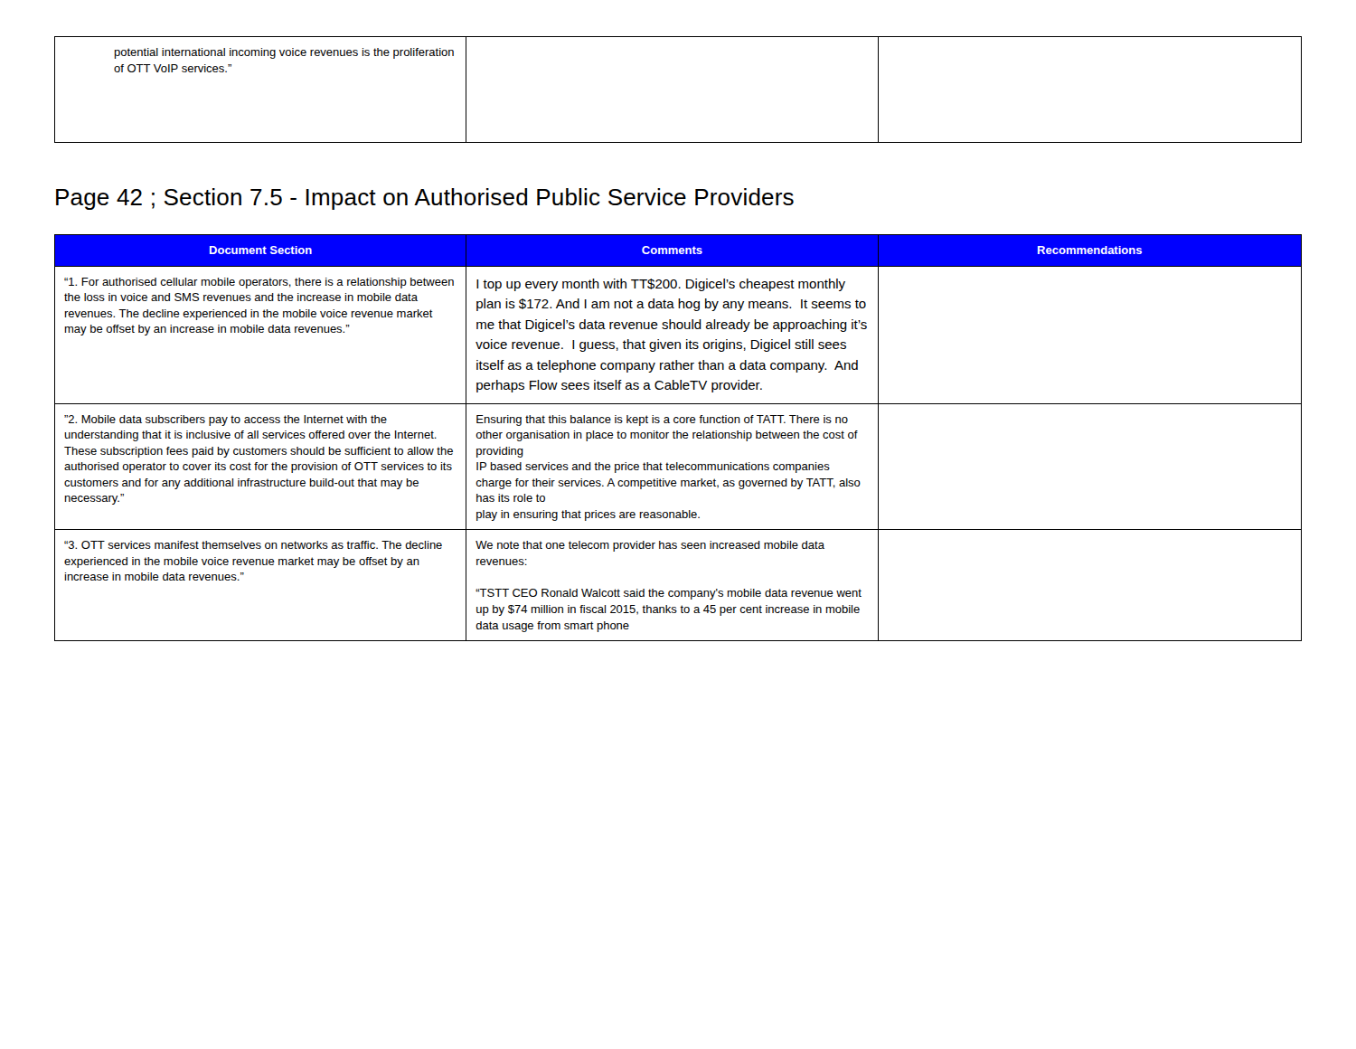| potential international incoming voice revenues is the proliferation of OTT VoIP services.” | | |
Page 42 ; Section 7.5 - Impact on Authorised Public Service Providers
| Document Section | Comments | Recommendations |
| --- | --- | --- |
| “1. For authorised cellular mobile operators, there is a relationship between the loss in voice and SMS revenues and the increase in mobile data revenues. The decline experienced in the mobile voice revenue market may be offset by an increase in mobile data revenues.” | I top up every month with TT$200. Digicel’s cheapest monthly plan is $172. And I am not a data hog by any means. It seems to me that Digicel’s data revenue should already be approaching it’s voice revenue. I guess, that given its origins, Digicel still sees itself as a telephone company rather than a data company. And perhaps Flow sees itself as a CableTV provider. | |
| ”2. Mobile data subscribers pay to access the Internet with the understanding that it is inclusive of all services offered over the Internet. These subscription fees paid by customers should be sufficient to allow the authorised operator to cover its cost for the provision of OTT services to its customers and for any additional infrastructure build-out that may be necessary.” | Ensuring that this balance is kept is a core function of TATT. There is no other organisation in place to monitor the relationship between the cost of providing IP based services and the price that telecommunications companies charge for their services. A competitive market, as governed by TATT, also has its role to play in ensuring that prices are reasonable. | |
| “3. OTT services manifest themselves on networks as traffic. The decline experienced in the mobile voice revenue market may be offset by an increase in mobile data revenues.” | We note that one telecom provider has seen increased mobile data revenues: “TSTT CEO Ronald Walcott said the company's mobile data revenue went up by $74 million in fiscal 2015, thanks to a 45 per cent increase in mobile data usage from smart phone | |